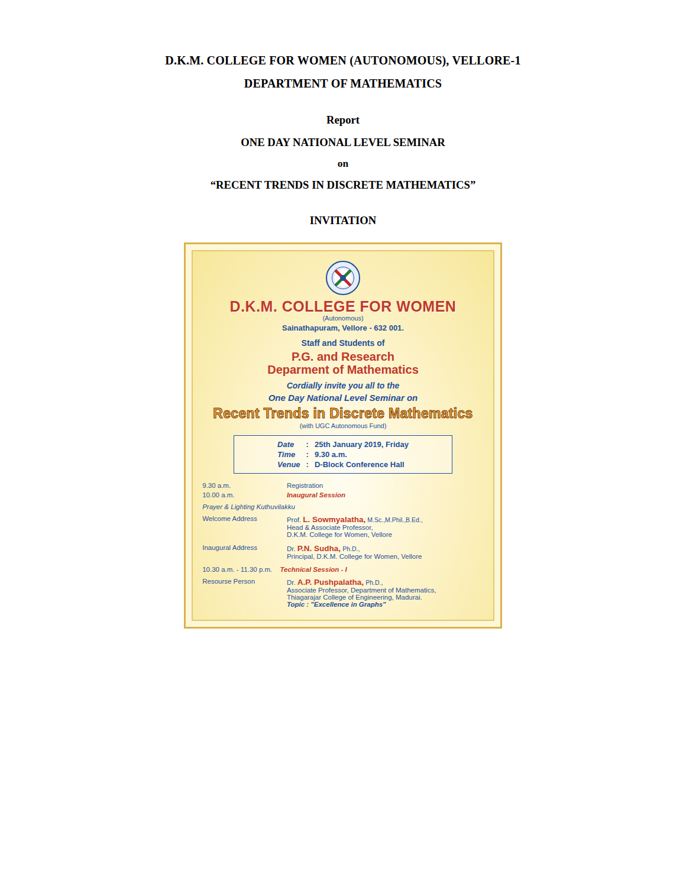D.K.M. COLLEGE FOR WOMEN (AUTONOMOUS), VELLORE-1
DEPARTMENT OF MATHEMATICS
Report
ONE DAY NATIONAL LEVEL SEMINAR
on
“RECENT TRENDS IN DISCRETE MATHEMATICS”
INVITATION
D.K.M. COLLEGE FOR WOMEN
(Autonomous)
Sainathapuram, Vellore - 632 001.
Staff and Students of
P.G. and Research
Deparment of Mathematics
Cordially invite you all to the
One Day National Level Seminar on
Recent Trends in Discrete Mathematics
(with UGC Autonomous Fund)
| Date | : | 25th January 2019, Friday |
| Time | : | 9.30 a.m. |
| Venue | : | D-Block Conference Hall |
| 9.30 a.m. | Registration |
| 10.00 a.m. | Inaugural Session |
Prayer & Lighting Kuthuvilakku
| Welcome Address | Prof. L. Sowmyalatha, M.Sc.,M.Phil.,B.Ed., Head & Associate Professor, D.K.M. College for Women, Vellore |
| Inaugural Address | Dr. P.N. Sudha, Ph.D., Principal, D.K.M. College for Women, Vellore |
10.30 a.m. - 11.30 p.m. Technical Session - I
| Resourse Person | Dr. A.P. Pushpalatha, Ph.D., Associate Professor, Department of Mathematics, Thiagarajar College of Engineering, Madurai. Topic : "Excellence in Graphs" |